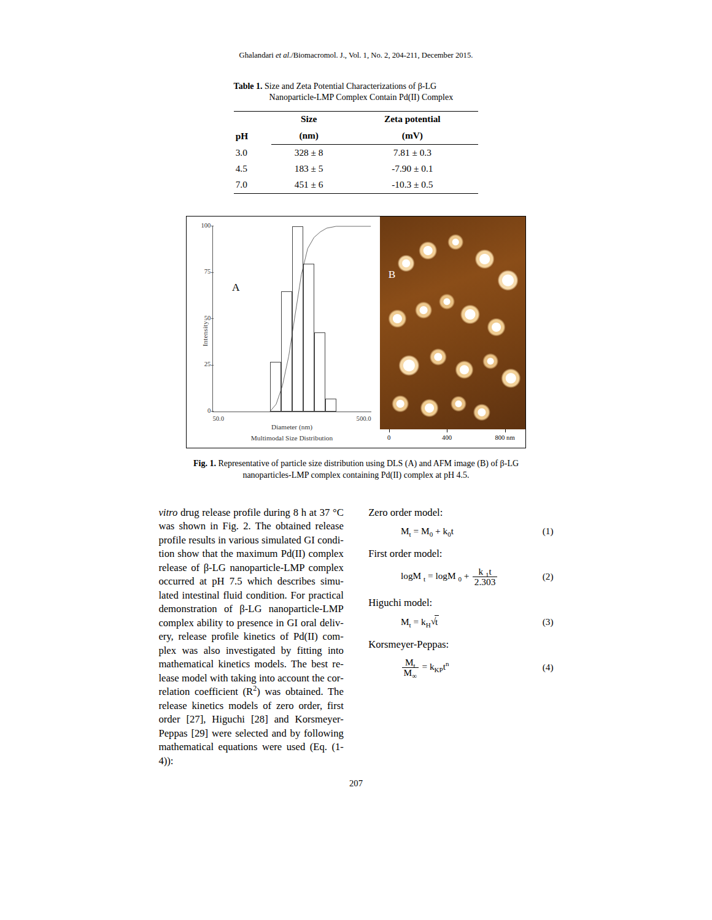Ghalandari et al./Biomacromol. J., Vol. 1, No. 2, 204-211, December 2015.
Table 1. Size and Zeta Potential Characterizations of β-LG Nanoparticle-LMP Complex Contain Pd(II) Complex
| pH | Size | Zeta potential |
| --- | --- | --- |
| (nm) | (mV) |
| 3.0 | 328 ± 8 | 7.81 ± 0.3 |
| 4.5 | 183 ± 5 | -7.90 ± 0.1 |
| 7.0 | 451 ± 6 | -10.3 ± 0.5 |
Intensity
100
75
50
25
0
50.0 500.0
Diameter (nm)
Multimodal Size Distribution
A
B
0 400 800 nm
Fig. 1. Representative of particle size distribution using DLS (A) and AFM image (B) of β-LG
nanoparticles-LMP complex containing Pd(II) complex at pH 4.5.
vitro drug release profile during 8 h at 37 °C was shown in Fig. 2. The obtained release profile results in various simulated GI condition show that the maximum Pd(II) complex release of β-LG nanoparticle-LMP complex occurred at pH 7.5 which describes simulated intestinal fluid condition. For practical demonstration of β-LG nanoparticle-LMP complex ability to presence in GI oral delivery, release profile kinetics of Pd(II) complex was also investigated by fitting into mathematical kinetics models. The best release model with taking into account the correlation coefficient (R2) was obtained. The release kinetics models of zero order, first order [27], Higuchi [28] and Korsmeyer-Peppas [29] were selected and by following mathematical equations were used (Eq. (1-4)):
Zero order model:
Mt = M0 + k0t
(1)
First order model:
logM t = logM 0 + k 1t 2.303
(2)
Higuchi model:
Mt = kHt
(3)
Korsmeyer-Peppas:
Mt M∞ = kKPtn
(4)
207